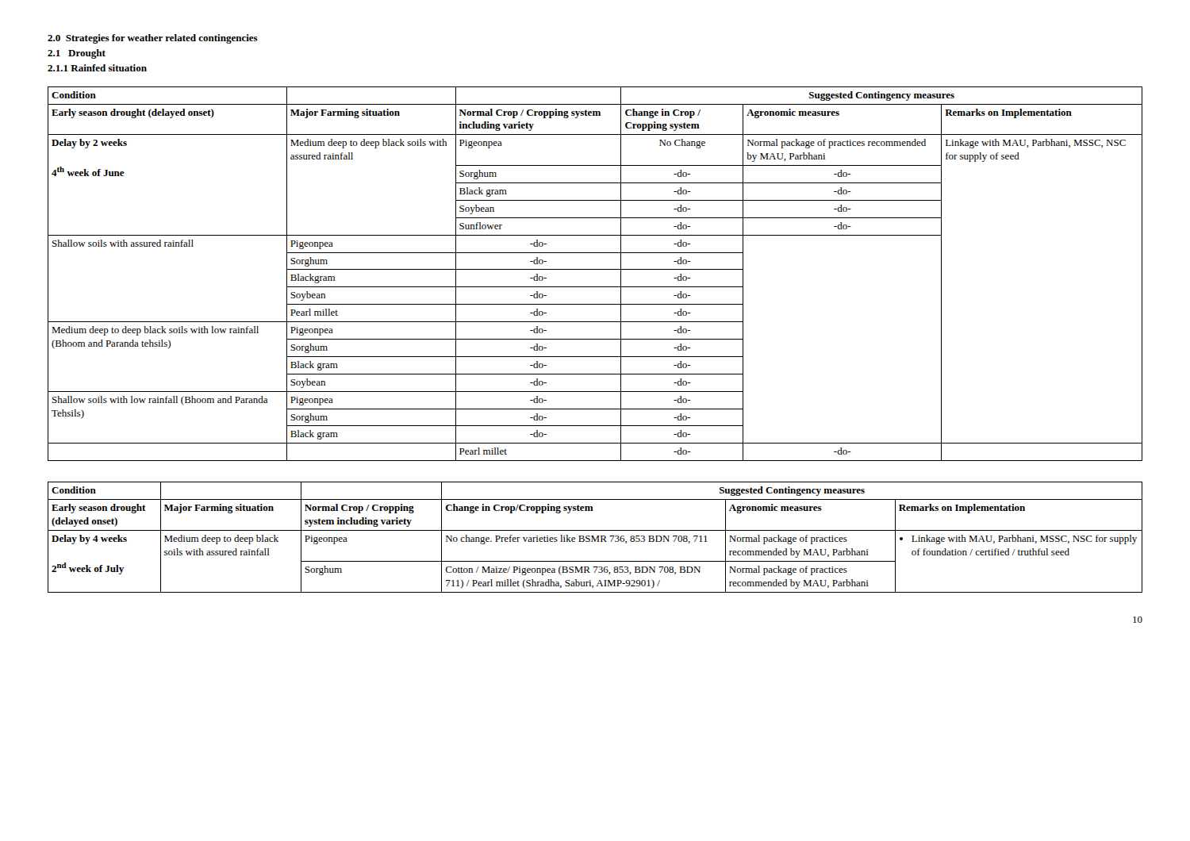2.0 Strategies for weather related contingencies
2.1 Drought
2.1.1 Rainfed situation
| Condition | | | Suggested Contingency measures |
| --- | --- | --- | --- |
| Early season drought (delayed onset) | Major Farming situation | Normal Crop / Cropping system including variety | Change in Crop / Cropping system | Agronomic measures | Remarks on Implementation |
| Delay by 2 weeks 4 th week of June | Medium deep to deep black soils with assured rainfall | Pigeonpea | No Change | Normal package of practices recommended by MAU, Parbhani | Linkage with MAU, Parbhani, MSSC, NSC for supply of seed |
| Sorghum | -do- | -do- |
| Black gram | -do- | -do- |
| Soybean | -do- | -do- |
| Sunflower | -do- | -do- |
| Shallow soils with assured rainfall | Pigeonpea | -do- | -do- |
| Sorghum | -do- | -do- |
| Blackgram | -do- | -do- |
| Soybean | -do- | -do- |
| Pearl millet | -do- | -do- |
| Medium deep to deep black soils with low rainfall (Bhoom and Paranda tehsils) | Pigeonpea | -do- | -do- |
| Sorghum | -do- | -do- |
| Black gram | -do- | -do- |
| Soybean | -do- | -do- |
| Shallow soils with low rainfall (Bhoom and Paranda Tehsils) | Pigeonpea | -do- | -do- |
| Sorghum | -do- | -do- |
| Black gram | -do- | -do- |
| | | Pearl millet | -do- | -do- | |
| Condition | | | Suggested Contingency measures |
| --- | --- | --- | --- |
| Early season drought (delayed onset) | Major Farming situation | Normal Crop / Cropping system including variety | Change in Crop/Cropping system | Agronomic measures | Remarks on Implementation |
| Delay by 4 weeks 2 nd week of July | Medium deep to deep black soils with assured rainfall | Pigeonpea | No change. Prefer varieties like BSMR 736, 853 BDN 708, 711 | Normal package of practices recommended by MAU, Parbhani | Linkage with MAU, Parbhani, MSSC, NSC for supply of foundation / certified / truthful seed |
| Sorghum | Cotton / Maize/ Pigeonpea (BSMR 736, 853, BDN 708, BDN 711) / Pearl millet (Shradha, Saburi, AIMP-92901) / | Normal package of practices recommended by MAU, Parbhani |
10